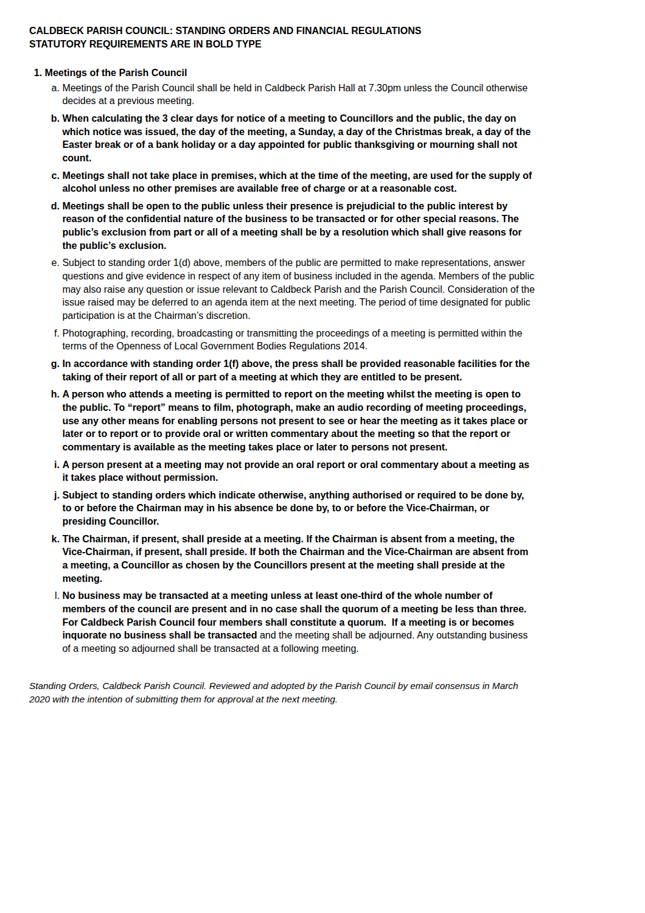CALDBECK PARISH COUNCIL: STANDING ORDERS AND FINANCIAL REGULATIONS
STATUTORY REQUIREMENTS ARE IN BOLD TYPE
Meetings of the Parish Council
Meetings of the Parish Council shall be held in Caldbeck Parish Hall at 7.30pm unless the Council otherwise decides at a previous meeting.
When calculating the 3 clear days for notice of a meeting to Councillors and the public, the day on which notice was issued, the day of the meeting, a Sunday, a day of the Christmas break, a day of the Easter break or of a bank holiday or a day appointed for public thanksgiving or mourning shall not count.
Meetings shall not take place in premises, which at the time of the meeting, are used for the supply of alcohol unless no other premises are available free of charge or at a reasonable cost.
Meetings shall be open to the public unless their presence is prejudicial to the public interest by reason of the confidential nature of the business to be transacted or for other special reasons. The public’s exclusion from part or all of a meeting shall be by a resolution which shall give reasons for the public’s exclusion.
Subject to standing order 1(d) above, members of the public are permitted to make representations, answer questions and give evidence in respect of any item of business included in the agenda. Members of the public may also raise any question or issue relevant to Caldbeck Parish and the Parish Council. Consideration of the issue raised may be deferred to an agenda item at the next meeting. The period of time designated for public participation is at the Chairman’s discretion.
Photographing, recording, broadcasting or transmitting the proceedings of a meeting is permitted within the terms of the Openness of Local Government Bodies Regulations 2014.
In accordance with standing order 1(f) above, the press shall be provided reasonable facilities for the taking of their report of all or part of a meeting at which they are entitled to be present.
A person who attends a meeting is permitted to report on the meeting whilst the meeting is open to the public. To “report” means to film, photograph, make an audio recording of meeting proceedings, use any other means for enabling persons not present to see or hear the meeting as it takes place or later or to report or to provide oral or written commentary about the meeting so that the report or commentary is available as the meeting takes place or later to persons not present.
A person present at a meeting may not provide an oral report or oral commentary about a meeting as it takes place without permission.
Subject to standing orders which indicate otherwise, anything authorised or required to be done by, to or before the Chairman may in his absence be done by, to or before the Vice-Chairman, or presiding Councillor.
The Chairman, if present, shall preside at a meeting. If the Chairman is absent from a meeting, the Vice-Chairman, if present, shall preside. If both the Chairman and the Vice-Chairman are absent from a meeting, a Councillor as chosen by the Councillors present at the meeting shall preside at the meeting.
No business may be transacted at a meeting unless at least one-third of the whole number of members of the council are present and in no case shall the quorum of a meeting be less than three. For Caldbeck Parish Council four members shall constitute a quorum. If a meeting is or becomes inquorate no business shall be transacted and the meeting shall be adjourned. Any outstanding business of a meeting so adjourned shall be transacted at a following meeting.
Standing Orders, Caldbeck Parish Council. Reviewed and adopted by the Parish Council by email consensus in March 2020 with the intention of submitting them for approval at the next meeting.